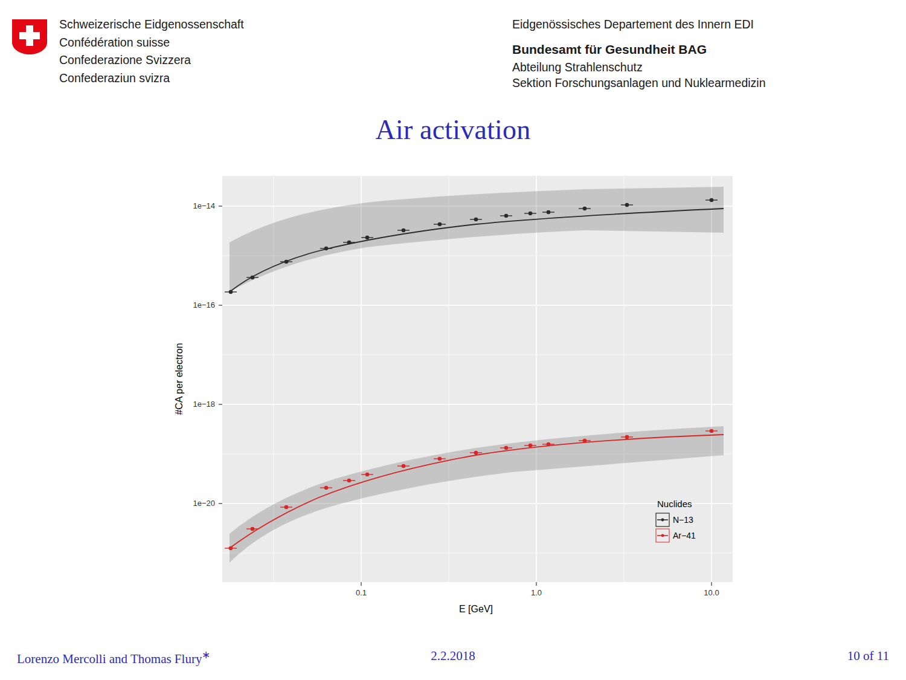Schweizerische Eidgenossenschaft
Confédération suisse
Confederazione Svizzera
Confederaziun svizra
Eidgenössisches Departement des Innern EDI
Bundesamt für Gesundheit BAG
Abteilung Strahlenschutz
Sektion Forschungsanlagen und Nuklearmedizin
Air activation
1e−14 1e−16 1e−18 1e−20 0.1 1.0 10.0 E [GeV] #CA per electron Nuclides N−13 Ar−41
Lorenzo Mercolli and Thomas Flury∗
2.2.2018
10 of 11